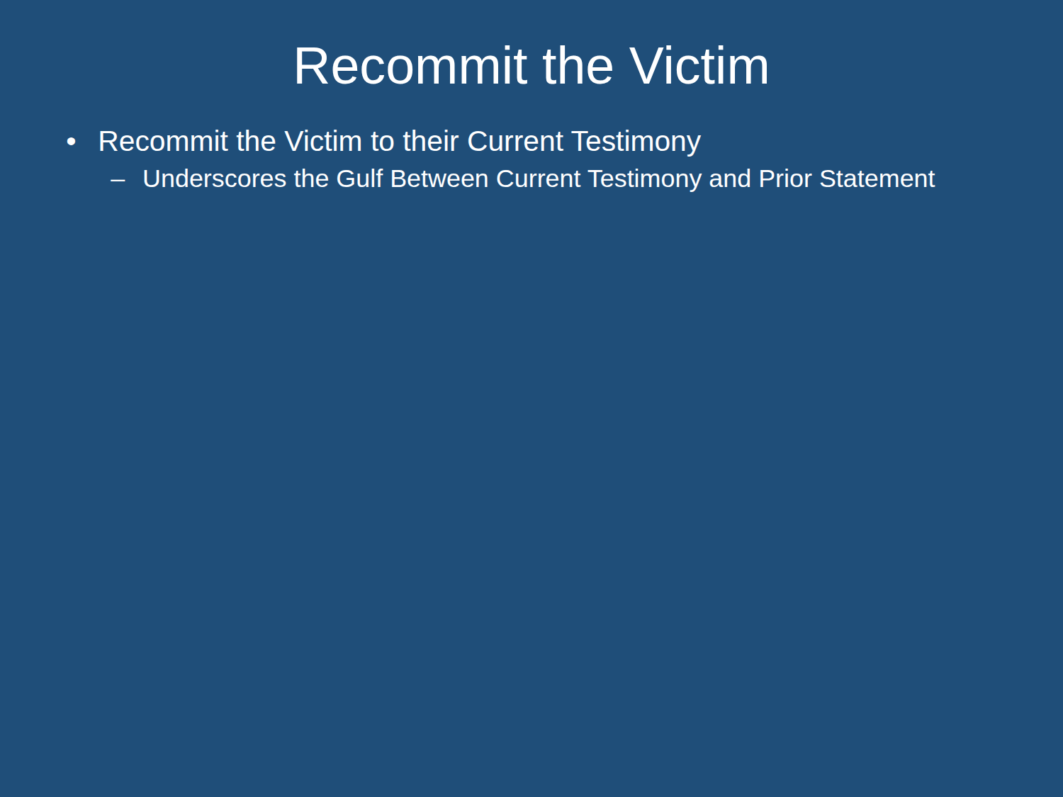Recommit the Victim
Recommit the Victim to their Current Testimony
Underscores the Gulf Between Current Testimony and Prior Statement